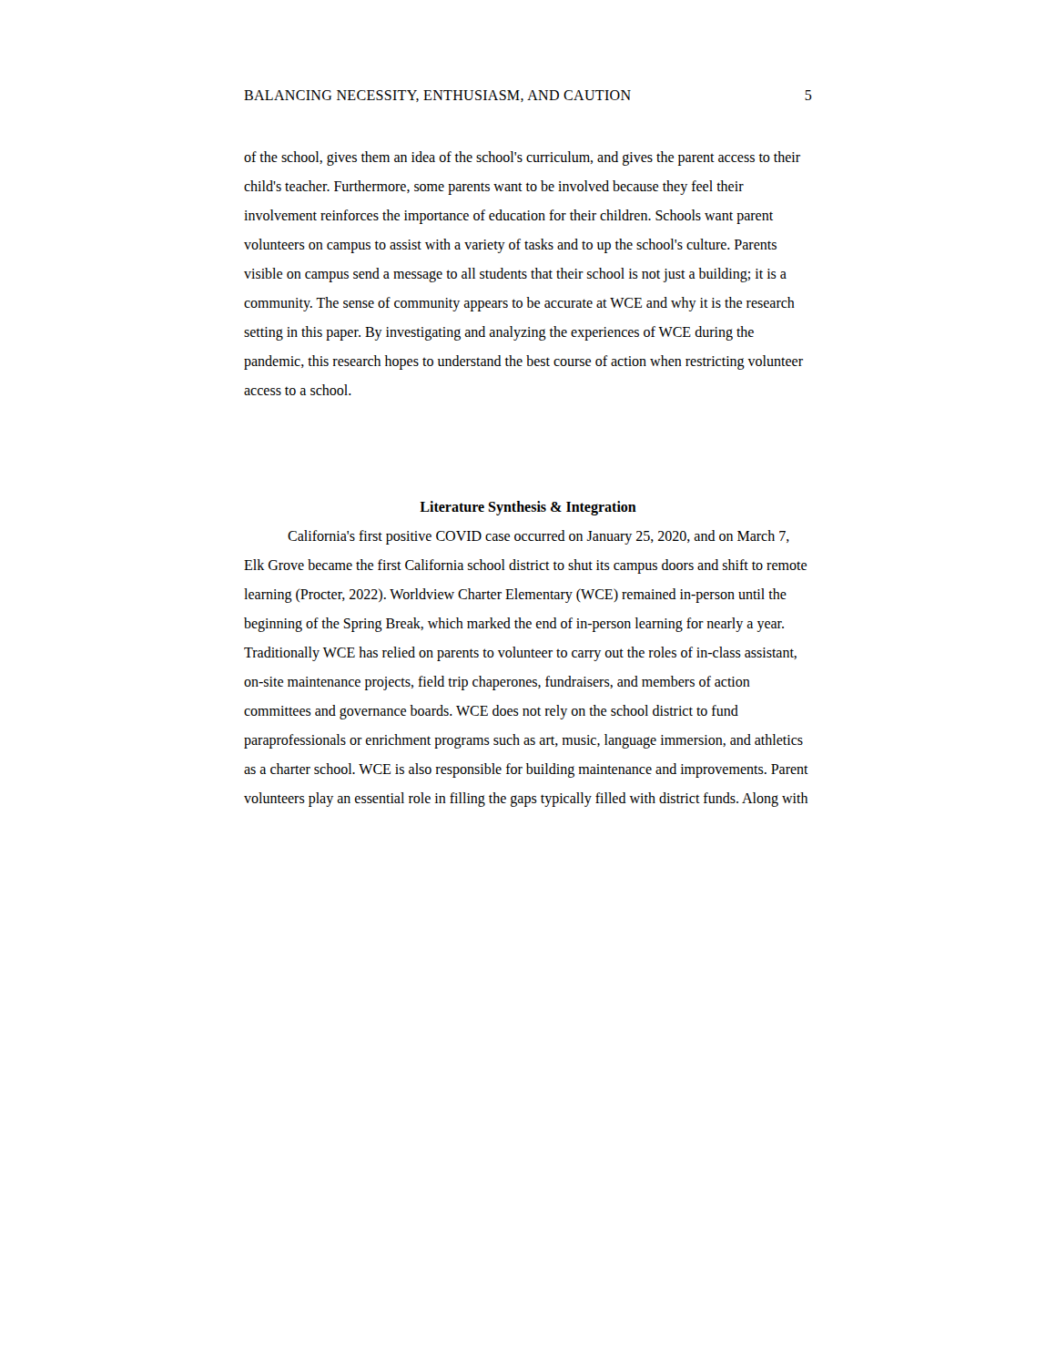Balancing Necessity, Enthusiasm, and Caution 5
of the school, gives them an idea of the school's curriculum, and gives the parent access to their child's teacher. Furthermore, some parents want to be involved because they feel their involvement reinforces the importance of education for their children. Schools want parent volunteers on campus to assist with a variety of tasks and to up the school's culture. Parents visible on campus send a message to all students that their school is not just a building; it is a community. The sense of community appears to be accurate at WCE and why it is the research setting in this paper. By investigating and analyzing the experiences of WCE during the pandemic, this research hopes to understand the best course of action when restricting volunteer access to a school.
Literature Synthesis & Integration
California's first positive COVID case occurred on January 25, 2020, and on March 7, Elk Grove became the first California school district to shut its campus doors and shift to remote learning (Procter, 2022). Worldview Charter Elementary (WCE) remained in-person until the beginning of the Spring Break, which marked the end of in-person learning for nearly a year. Traditionally WCE has relied on parents to volunteer to carry out the roles of in-class assistant, on-site maintenance projects, field trip chaperones, fundraisers, and members of action committees and governance boards. WCE does not rely on the school district to fund paraprofessionals or enrichment programs such as art, music, language immersion, and athletics as a charter school. WCE is also responsible for building maintenance and improvements. Parent volunteers play an essential role in filling the gaps typically filled with district funds. Along with